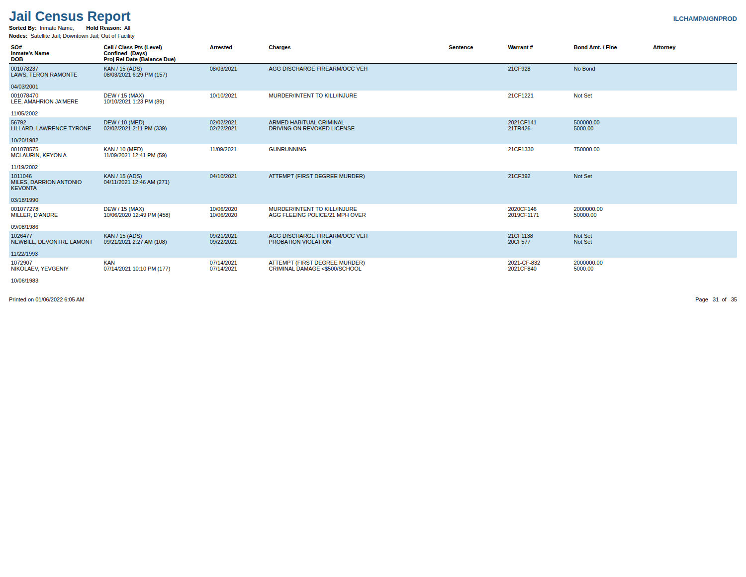ILCHAMPAIGNPROD
Jail Census Report
Sorted By: Inmate Name, Hold Reason: All
Nodes: Satellite Jail; Downtown Jail; Out of Facility
| SO# Inmate's Name DOB | Cell / Class Pts (Level) Confined (Days) Proj Rel Date (Balance Due) | Arrested | Charges | Sentence | Warrant # | Bond Amt. / Fine | Attorney |
| --- | --- | --- | --- | --- | --- | --- | --- |
| 001078237 LAWS, TERON RAMONTE 04/03/2001 | KAN / 15 (ADS) 08/03/2021 6:29 PM (157) | 08/03/2021 | AGG DISCHARGE FIREARM/OCC VEH | | 21CF928 | No Bond | |
| 001078470 LEE, AMAHRION JA'MERE 11/05/2002 | DEW / 15 (MAX) 10/10/2021 1:23 PM (89) | 10/10/2021 | MURDER/INTENT TO KILL/INJURE | | 21CF1221 | Not Set | |
| 56792 LILLARD, LAWRENCE TYRONE 10/20/1982 | DEW / 10 (MED) 02/02/2021 2:11 PM (339) | 02/02/2021 02/22/2021 | ARMED HABITUAL CRIMINAL DRIVING ON REVOKED LICENSE | | 2021CF141 21TR426 | 500000.00 5000.00 | |
| 001078575 MCLAURIN, KEYON A 11/19/2002 | KAN / 10 (MED) 11/09/2021 12:41 PM (59) | 11/09/2021 | GUNRUNNING | | 21CF1330 | 750000.00 | |
| 1011046 MILES, DARRION ANTONIO KEVONTA 03/18/1990 | KAN / 15 (ADS) 04/11/2021 12:46 AM (271) | 04/10/2021 | ATTEMPT (FIRST DEGREE MURDER) | | 21CF392 | Not Set | |
| 001077278 MILLER, D'ANDRE 09/08/1986 | DEW / 15 (MAX) 10/06/2020 12:49 PM (458) | 10/06/2020 10/06/2020 | MURDER/INTENT TO KILL/INJURE AGG FLEEING POLICE/21 MPH OVER | | 2020CF146 2019CF1171 | 2000000.00 50000.00 | |
| 1026477 NEWBILL, DEVONTRE LAMONT 11/22/1993 | KAN / 15 (ADS) 09/21/2021 2:27 AM (108) | 09/21/2021 09/22/2021 | AGG DISCHARGE FIREARM/OCC VEH PROBATION VIOLATION | | 21CF1138 20CF577 | Not Set Not Set | |
| 1072907 NIKOLAEV, YEVGENIY 10/06/1983 | KAN 07/14/2021 10:10 PM (177) | 07/14/2021 07/14/2021 | ATTEMPT (FIRST DEGREE MURDER) CRIMINAL DAMAGE <$500/SCHOOL | | 2021-CF-832 2021CF840 | 2000000.00 5000.00 | |
Printed on 01/06/2022 6:05 AM
Page 31 of 35